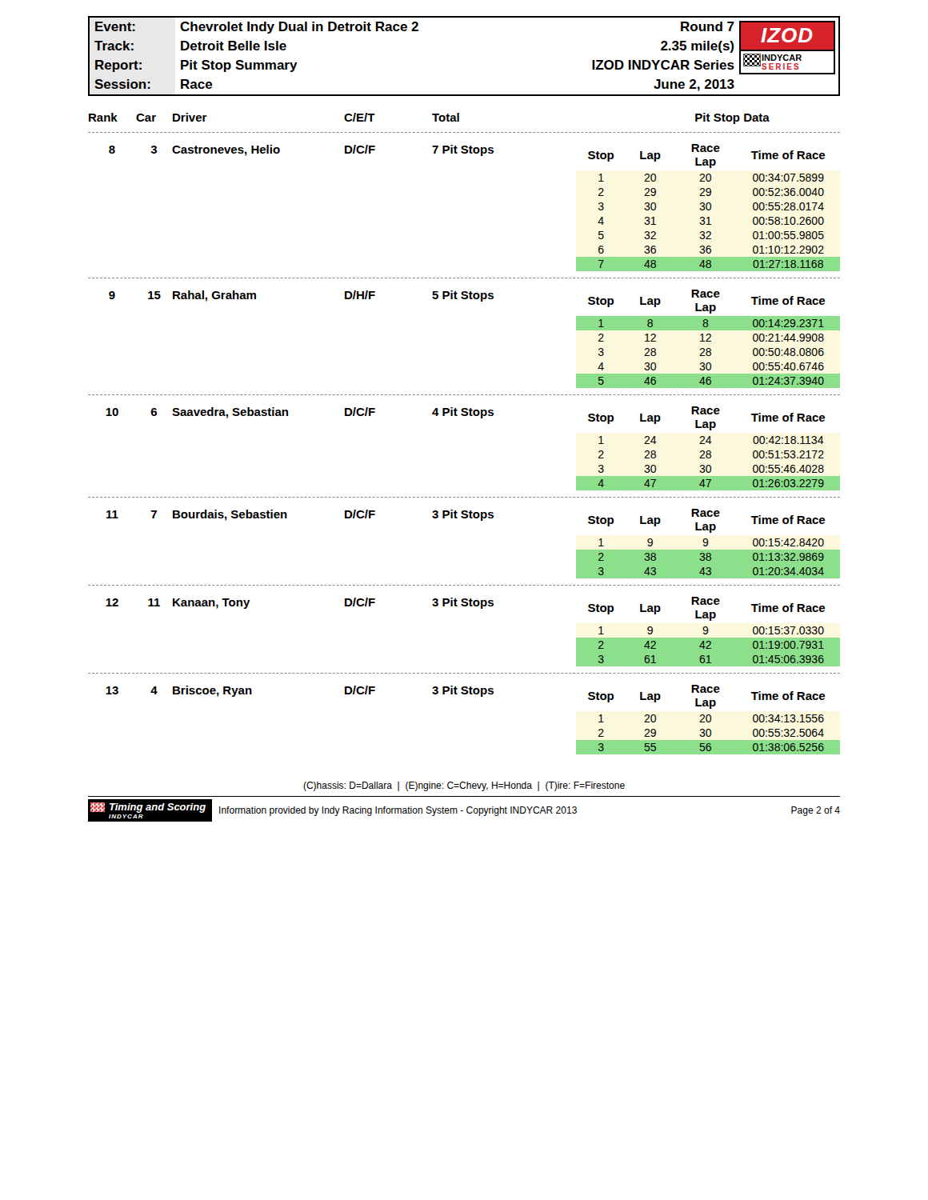| Event: | Chevrolet Indy Dual in Detroit Race 2 | Round 7 |
| Track: | Detroit Belle Isle | 2.35 mile(s) |
| Report: | Pit Stop Summary | IZOD INDYCAR Series |
| Session: | Race | June 2, 2013 |
IZOD
INDYCARSERIES
Rank
Car
Driver
C/E/T
Total
Pit Stop Data
8
3
Castroneves, Helio
D/C/F
7 Pit Stops
| Stop | Lap | Race Lap | Time of Race |
| --- | --- | --- | --- |
| 1 | 20 | 20 | 00:34:07.5899 |
| 2 | 29 | 29 | 00:52:36.0040 |
| 3 | 30 | 30 | 00:55:28.0174 |
| 4 | 31 | 31 | 00:58:10.2600 |
| 5 | 32 | 32 | 01:00:55.9805 |
| 6 | 36 | 36 | 01:10:12.2902 |
| 7 | 48 | 48 | 01:27:18.1168 |
9
15
Rahal, Graham
D/H/F
5 Pit Stops
| Stop | Lap | Race Lap | Time of Race |
| --- | --- | --- | --- |
| 1 | 8 | 8 | 00:14:29.2371 |
| 2 | 12 | 12 | 00:21:44.9908 |
| 3 | 28 | 28 | 00:50:48.0806 |
| 4 | 30 | 30 | 00:55:40.6746 |
| 5 | 46 | 46 | 01:24:37.3940 |
10
6
Saavedra, Sebastian
D/C/F
4 Pit Stops
| Stop | Lap | Race Lap | Time of Race |
| --- | --- | --- | --- |
| 1 | 24 | 24 | 00:42:18.1134 |
| 2 | 28 | 28 | 00:51:53.2172 |
| 3 | 30 | 30 | 00:55:46.4028 |
| 4 | 47 | 47 | 01:26:03.2279 |
11
7
Bourdais, Sebastien
D/C/F
3 Pit Stops
| Stop | Lap | Race Lap | Time of Race |
| --- | --- | --- | --- |
| 1 | 9 | 9 | 00:15:42.8420 |
| 2 | 38 | 38 | 01:13:32.9869 |
| 3 | 43 | 43 | 01:20:34.4034 |
12
11
Kanaan, Tony
D/C/F
3 Pit Stops
| Stop | Lap | Race Lap | Time of Race |
| --- | --- | --- | --- |
| 1 | 9 | 9 | 00:15:37.0330 |
| 2 | 42 | 42 | 01:19:00.7931 |
| 3 | 61 | 61 | 01:45:06.3936 |
13
4
Briscoe, Ryan
D/C/F
3 Pit Stops
| Stop | Lap | Race Lap | Time of Race |
| --- | --- | --- | --- |
| 1 | 20 | 20 | 00:34:13.1556 |
| 2 | 29 | 30 | 00:55:32.5064 |
| 3 | 55 | 56 | 01:38:06.5256 |
(C)hassis: D=Dallara | (E)ngine: C=Chevy, H=Honda | (T)ire: F=Firestone
Timing and ScoringINDYCAR
Information provided by Indy Racing Information System - Copyright INDYCAR 2013
Page 2 of 4